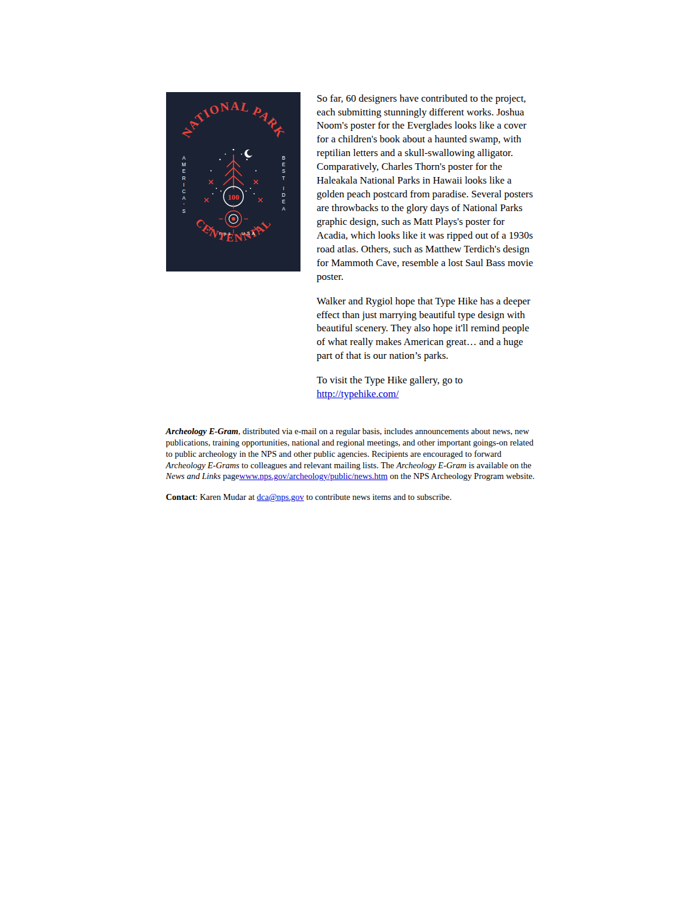NATIONAL PARK CENTENNIAL A M E R I C A ' S B E S T I D E A 100 n p s U S A
So far, 60 designers have contributed to the project, each submitting stunningly different works. Joshua Noom's poster for the Everglades looks like a cover for a children's book about a haunted swamp, with reptilian letters and a skull-swallowing alligator. Comparatively, Charles Thorn's poster for the Haleakala National Parks in Hawaii looks like a golden peach postcard from paradise. Several posters are throwbacks to the glory days of National Parks graphic design, such as Matt Plays's poster for Acadia, which looks like it was ripped out of a 1930s road atlas. Others, such as Matthew Terdich's design for Mammoth Cave, resemble a lost Saul Bass movie poster.
Walker and Rygiol hope that Type Hike has a deeper effect than just marrying beautiful type design with beautiful scenery. They also hope it'll remind people of what really makes American great… and a huge part of that is our nation’s parks.
To visit the Type Hike gallery, go to http://typehike.com/
Archeology E-Gram, distributed via e-mail on a regular basis, includes announcements about news, new publications, training opportunities, national and regional meetings, and other important goings-on related to public archeology in the NPS and other public agencies. Recipients are encouraged to forward Archeology E-Grams to colleagues and relevant mailing lists. The Archeology E-Gram is available on the News and Links pagewww.nps.gov/archeology/public/news.htm on the NPS Archeology Program website.
Contact: Karen Mudar at dca@nps.gov to contribute news items and to subscribe.